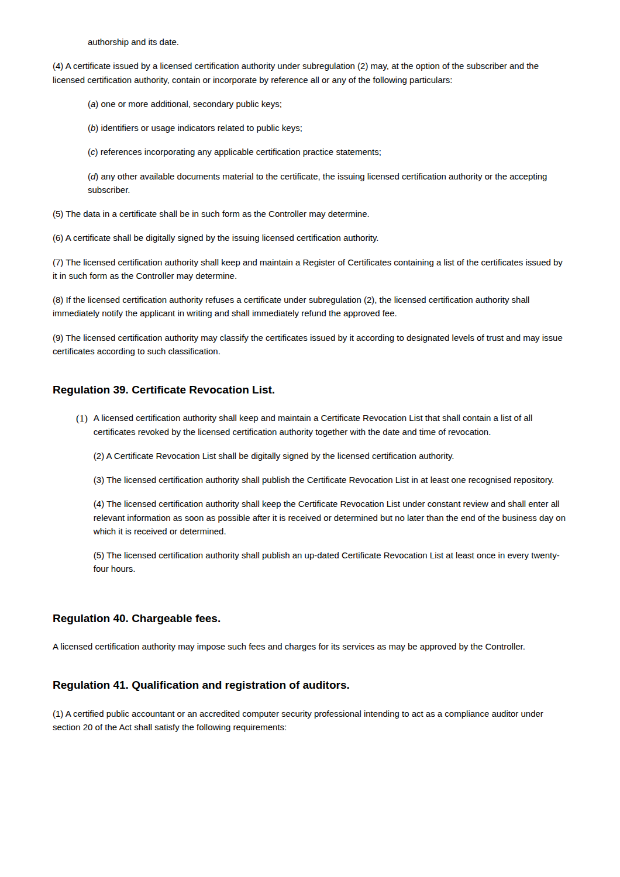authorship and its date.
(4) A certificate issued by a licensed certification authority under subregulation (2) may, at the option of the subscriber and the licensed certification authority, contain or incorporate by reference all or any of the following particulars:
(a) one or more additional, secondary public keys;
(b) identifiers or usage indicators related to public keys;
(c) references incorporating any applicable certification practice statements;
(d) any other available documents material to the certificate, the issuing licensed certification authority or the accepting subscriber.
(5) The data in a certificate shall be in such form as the Controller may determine.
(6) A certificate shall be digitally signed by the issuing licensed certification authority.
(7) The licensed certification authority shall keep and maintain a Register of Certificates containing a list of the certificates issued by it in such form as the Controller may determine.
(8) If the licensed certification authority refuses a certificate under subregulation (2), the licensed certification authority shall immediately notify the applicant in writing and shall immediately refund the approved fee.
(9) The licensed certification authority may classify the certificates issued by it according to designated levels of trust and may issue certificates according to such classification.
Regulation 39. Certificate Revocation List.
(1)
A licensed certification authority shall keep and maintain a Certificate Revocation List that shall contain a list of all certificates revoked by the licensed certification authority together with the date and time of revocation.
(2) A Certificate Revocation List shall be digitally signed by the licensed certification authority.
(3) The licensed certification authority shall publish the Certificate Revocation List in at least one recognised repository.
(4) The licensed certification authority shall keep the Certificate Revocation List under constant review and shall enter all relevant information as soon as possible after it is received or determined but no later than the end of the business day on which it is received or determined.
(5) The licensed certification authority shall publish an up-dated Certificate Revocation List at least once in every twenty-four hours.
Regulation 40. Chargeable fees.
A licensed certification authority may impose such fees and charges for its services as may be approved by the Controller.
Regulation 41. Qualification and registration of auditors.
(1) A certified public accountant or an accredited computer security professional intending to act as a compliance auditor under section 20 of the Act shall satisfy the following requirements: